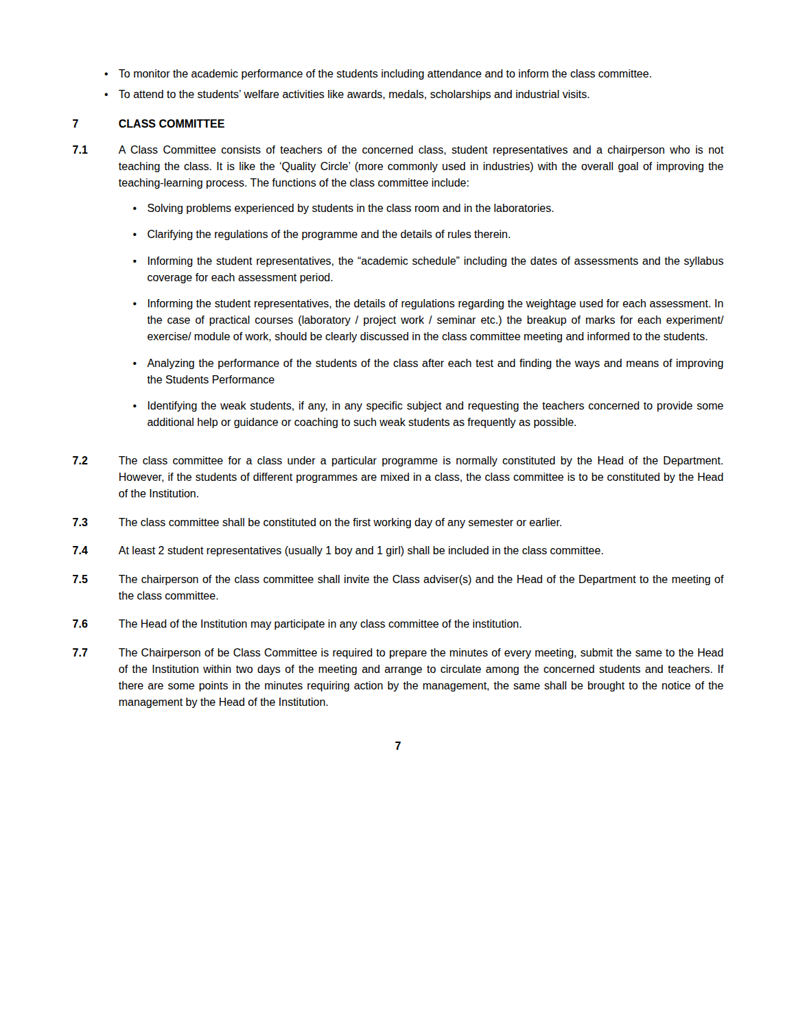To monitor the academic performance of the students including attendance and to inform the class committee.
To attend to the students’ welfare activities like awards, medals, scholarships and industrial visits.
7 CLASS COMMITTEE
7.1
A Class Committee consists of teachers of the concerned class, student representatives and a chairperson who is not teaching the class. It is like the ‘Quality Circle’ (more commonly used in industries) with the overall goal of improving the teaching-learning process. The functions of the class committee include:
Solving problems experienced by students in the class room and in the laboratories.
Clarifying the regulations of the programme and the details of rules therein.
Informing the student representatives, the “academic schedule” including the dates of assessments and the syllabus coverage for each assessment period.
Informing the student representatives, the details of regulations regarding the weightage used for each assessment. In the case of practical courses (laboratory / project work / seminar etc.) the breakup of marks for each experiment/ exercise/ module of work, should be clearly discussed in the class committee meeting and informed to the students.
Analyzing the performance of the students of the class after each test and finding the ways and means of improving the Students Performance
Identifying the weak students, if any, in any specific subject and requesting the teachers concerned to provide some additional help or guidance or coaching to such weak students as frequently as possible.
7.2
The class committee for a class under a particular programme is normally constituted by the Head of the Department. However, if the students of different programmes are mixed in a class, the class committee is to be constituted by the Head of the Institution.
7.3
The class committee shall be constituted on the first working day of any semester or earlier.
7.4
At least 2 student representatives (usually 1 boy and 1 girl) shall be included in the class committee.
7.5
The chairperson of the class committee shall invite the Class adviser(s) and the Head of the Department to the meeting of the class committee.
7.6
The Head of the Institution may participate in any class committee of the institution.
7.7
The Chairperson of be Class Committee is required to prepare the minutes of every meeting, submit the same to the Head of the Institution within two days of the meeting and arrange to circulate among the concerned students and teachers. If there are some points in the minutes requiring action by the management, the same shall be brought to the notice of the management by the Head of the Institution.
7